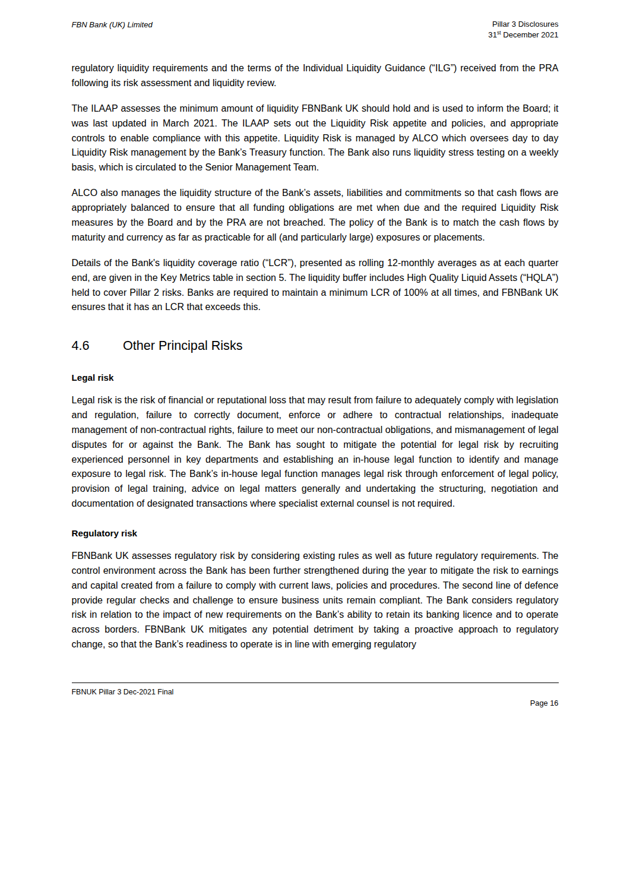FBN Bank (UK) Limited
Pillar 3 Disclosures
31st December 2021
regulatory liquidity requirements and the terms of the Individual Liquidity Guidance (“ILG”) received from the PRA following its risk assessment and liquidity review.
The ILAAP assesses the minimum amount of liquidity FBNBank UK should hold and is used to inform the Board; it was last updated in March 2021. The ILAAP sets out the Liquidity Risk appetite and policies, and appropriate controls to enable compliance with this appetite. Liquidity Risk is managed by ALCO which oversees day to day Liquidity Risk management by the Bank’s Treasury function. The Bank also runs liquidity stress testing on a weekly basis, which is circulated to the Senior Management Team.
ALCO also manages the liquidity structure of the Bank’s assets, liabilities and commitments so that cash flows are appropriately balanced to ensure that all funding obligations are met when due and the required Liquidity Risk measures by the Board and by the PRA are not breached. The policy of the Bank is to match the cash flows by maturity and currency as far as practicable for all (and particularly large) exposures or placements.
Details of the Bank's liquidity coverage ratio (“LCR”), presented as rolling 12-monthly averages as at each quarter end, are given in the Key Metrics table in section 5. The liquidity buffer includes High Quality Liquid Assets (“HQLA”) held to cover Pillar 2 risks. Banks are required to maintain a minimum LCR of 100% at all times, and FBNBank UK ensures that it has an LCR that exceeds this.
4.6 Other Principal Risks
Legal risk
Legal risk is the risk of financial or reputational loss that may result from failure to adequately comply with legislation and regulation, failure to correctly document, enforce or adhere to contractual relationships, inadequate management of non-contractual rights, failure to meet our non-contractual obligations, and mismanagement of legal disputes for or against the Bank. The Bank has sought to mitigate the potential for legal risk by recruiting experienced personnel in key departments and establishing an in-house legal function to identify and manage exposure to legal risk. The Bank’s in-house legal function manages legal risk through enforcement of legal policy, provision of legal training, advice on legal matters generally and undertaking the structuring, negotiation and documentation of designated transactions where specialist external counsel is not required.
Regulatory risk
FBNBank UK assesses regulatory risk by considering existing rules as well as future regulatory requirements. The control environment across the Bank has been further strengthened during the year to mitigate the risk to earnings and capital created from a failure to comply with current laws, policies and procedures. The second line of defence provide regular checks and challenge to ensure business units remain compliant. The Bank considers regulatory risk in relation to the impact of new requirements on the Bank’s ability to retain its banking licence and to operate across borders. FBNBank UK mitigates any potential detriment by taking a proactive approach to regulatory change, so that the Bank’s readiness to operate is in line with emerging regulatory
FBNUK Pillar 3 Dec-2021 Final
Page 16